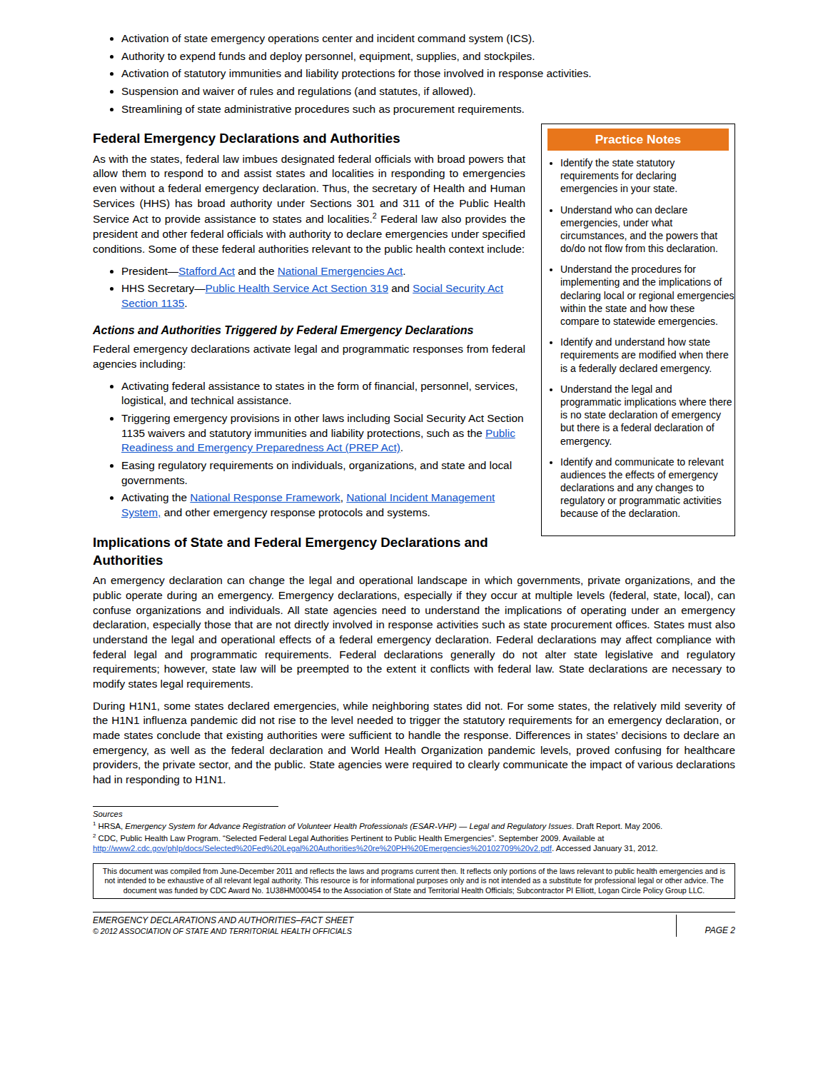Activation of state emergency operations center and incident command system (ICS).
Authority to expend funds and deploy personnel, equipment, supplies, and stockpiles.
Activation of statutory immunities and liability protections for those involved in response activities.
Suspension and waiver of rules and regulations (and statutes, if allowed).
Streamlining of state administrative procedures such as procurement requirements.
Practice Notes
Identify the state statutory requirements for declaring emergencies in your state.
Understand who can declare emergencies, under what circumstances, and the powers that do/do not flow from this declaration.
Understand the procedures for implementing and the implications of declaring local or regional emergencies within the state and how these compare to statewide emergencies.
Identify and understand how state requirements are modified when there is a federally declared emergency.
Understand the legal and programmatic implications where there is no state declaration of emergency but there is a federal declaration of emergency.
Identify and communicate to relevant audiences the effects of emergency declarations and any changes to regulatory or programmatic activities because of the declaration.
Federal Emergency Declarations and Authorities
As with the states, federal law imbues designated federal officials with broad powers that allow them to respond to and assist states and localities in responding to emergencies even without a federal emergency declaration. Thus, the secretary of Health and Human Services (HHS) has broad authority under Sections 301 and 311 of the Public Health Service Act to provide assistance to states and localities.2 Federal law also provides the president and other federal officials with authority to declare emergencies under specified conditions. Some of these federal authorities relevant to the public health context include:
President—Stafford Act and the National Emergencies Act.
HHS Secretary—Public Health Service Act Section 319 and Social Security Act Section 1135.
Actions and Authorities Triggered by Federal Emergency Declarations
Federal emergency declarations activate legal and programmatic responses from federal agencies including:
Activating federal assistance to states in the form of financial, personnel, services, logistical, and technical assistance.
Triggering emergency provisions in other laws including Social Security Act Section 1135 waivers and statutory immunities and liability protections, such as the Public Readiness and Emergency Preparedness Act (PREP Act).
Easing regulatory requirements on individuals, organizations, and state and local governments.
Activating the National Response Framework, National Incident Management System, and other emergency response protocols and systems.
Implications of State and Federal Emergency Declarations and Authorities
An emergency declaration can change the legal and operational landscape in which governments, private organizations, and the public operate during an emergency. Emergency declarations, especially if they occur at multiple levels (federal, state, local), can confuse organizations and individuals. All state agencies need to understand the implications of operating under an emergency declaration, especially those that are not directly involved in response activities such as state procurement offices. States must also understand the legal and operational effects of a federal emergency declaration. Federal declarations may affect compliance with federal legal and programmatic requirements. Federal declarations generally do not alter state legislative and regulatory requirements; however, state law will be preempted to the extent it conflicts with federal law. State declarations are necessary to modify states legal requirements.
During H1N1, some states declared emergencies, while neighboring states did not. For some states, the relatively mild severity of the H1N1 influenza pandemic did not rise to the level needed to trigger the statutory requirements for an emergency declaration, or made states conclude that existing authorities were sufficient to handle the response. Differences in states’ decisions to declare an emergency, as well as the federal declaration and World Health Organization pandemic levels, proved confusing for healthcare providers, the private sector, and the public. State agencies were required to clearly communicate the impact of various declarations had in responding to H1N1.
Sources
1 HRSA, Emergency System for Advance Registration of Volunteer Health Professionals (ESAR-VHP) — Legal and Regulatory Issues. Draft Report. May 2006.
2 CDC, Public Health Law Program. “Selected Federal Legal Authorities Pertinent to Public Health Emergencies”. September 2009. Available at http://www2.cdc.gov/phlp/docs/Selected%20Fed%20Legal%20Authorities%20re%20PH%20Emergencies%20102709%20v2.pdf. Accessed January 31, 2012.
This document was compiled from June-December 2011 and reflects the laws and programs current then. It reflects only portions of the laws relevant to public health emergencies and is not intended to be exhaustive of all relevant legal authority. This resource is for informational purposes only and is not intended as a substitute for professional legal or other advice. The document was funded by CDC Award No. 1U38HM000454 to the Association of State and Territorial Health Officials; Subcontractor PI Elliott, Logan Circle Policy Group LLC.
Emergency Declarations and Authorities–Fact Sheet
© 2012 Association of State and Territorial Health Officials
Page 2